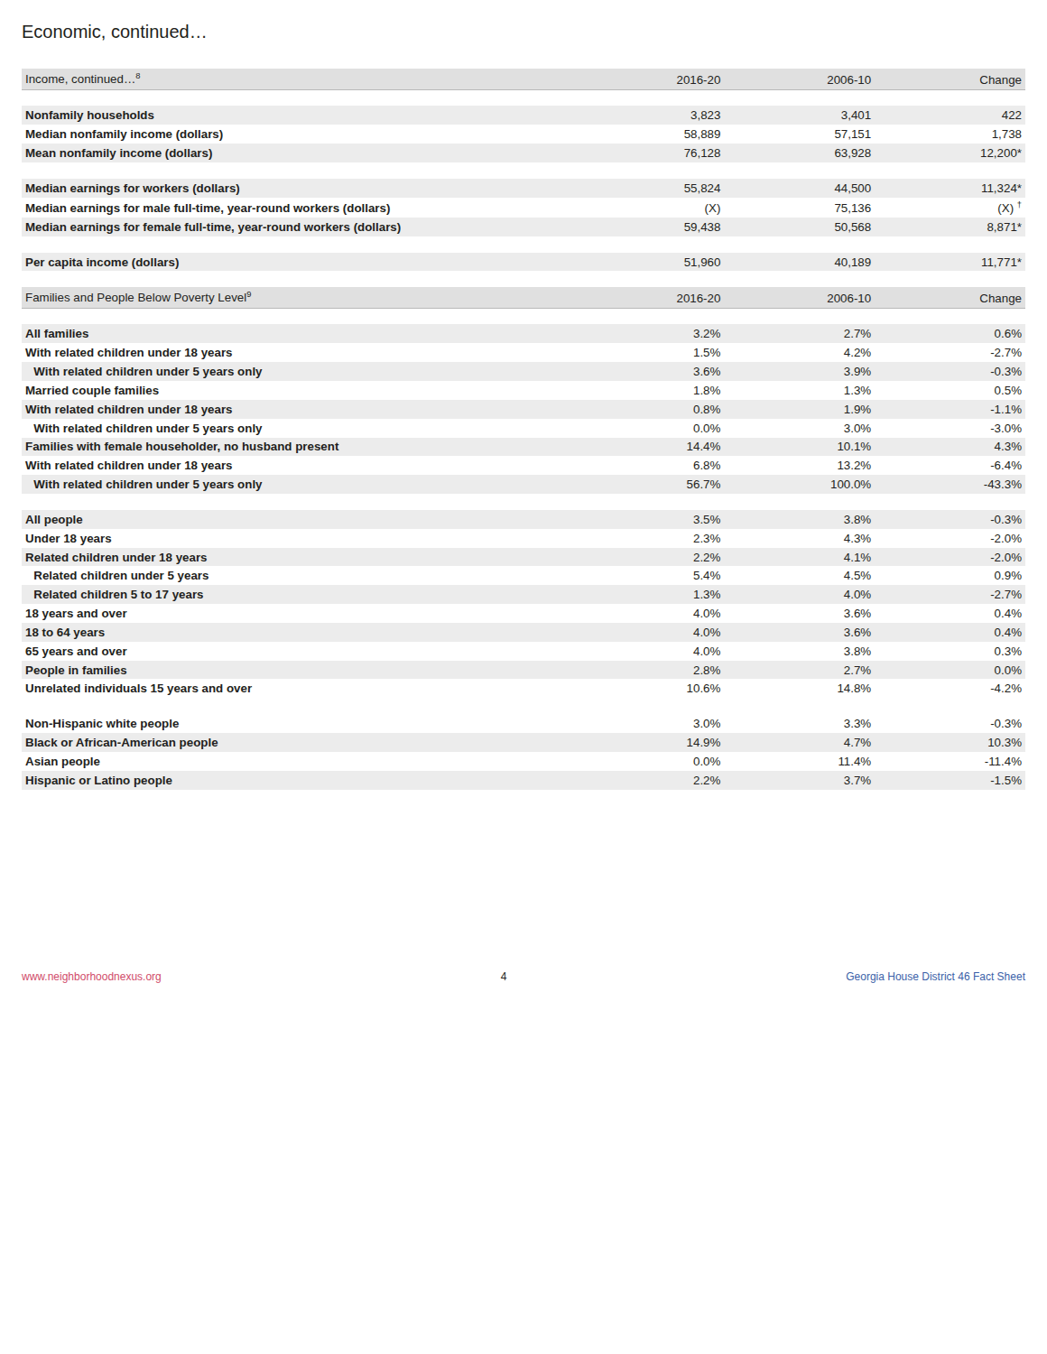Economic, continued…
| Income, continued… 8 | 2016-20 | 2006-10 | Change |
| --- | --- | --- | --- |
| Nonfamily households | 3,823 | 3,401 | 422 |
| Median nonfamily income (dollars) | 58,889 | 57,151 | 1,738 |
| Mean nonfamily income (dollars) | 76,128 | 63,928 | 12,200* |
| Median earnings for workers (dollars) | 55,824 | 44,500 | 11,324* |
| Median earnings for male full-time, year-round workers (dollars) | (X) | 75,136 | (X) † |
| Median earnings for female full-time, year-round workers (dollars) | 59,438 | 50,568 | 8,871* |
| Per capita income (dollars) | 51,960 | 40,189 | 11,771* |
| Families and People Below Poverty Level 9 | 2016-20 | 2006-10 | Change |
| All families | 3.2% | 2.7% | 0.6% |
| With related children under 18 years | 1.5% | 4.2% | -2.7% |
| With related children under 5 years only | 3.6% | 3.9% | -0.3% |
| Married couple families | 1.8% | 1.3% | 0.5% |
| With related children under 18 years | 0.8% | 1.9% | -1.1% |
| With related children under 5 years only | 0.0% | 3.0% | -3.0% |
| Families with female householder, no husband present | 14.4% | 10.1% | 4.3% |
| With related children under 18 years | 6.8% | 13.2% | -6.4% |
| With related children under 5 years only | 56.7% | 100.0% | -43.3% |
| All people | 3.5% | 3.8% | -0.3% |
| Under 18 years | 2.3% | 4.3% | -2.0% |
| Related children under 18 years | 2.2% | 4.1% | -2.0% |
| Related children under 5 years | 5.4% | 4.5% | 0.9% |
| Related children 5 to 17 years | 1.3% | 4.0% | -2.7% |
| 18 years and over | 4.0% | 3.6% | 0.4% |
| 18 to 64 years | 4.0% | 3.6% | 0.4% |
| 65 years and over | 4.0% | 3.8% | 0.3% |
| People in families | 2.8% | 2.7% | 0.0% |
| Unrelated individuals 15 years and over | 10.6% | 14.8% | -4.2% |
| Non-Hispanic white people | 3.0% | 3.3% | -0.3% |
| Black or African-American people | 14.9% | 4.7% | 10.3% |
| Asian people | 0.0% | 11.4% | -11.4% |
| Hispanic or Latino people | 2.2% | 3.7% | -1.5% |
www.neighborhoodnexus.org 4 Georgia House District 46 Fact Sheet